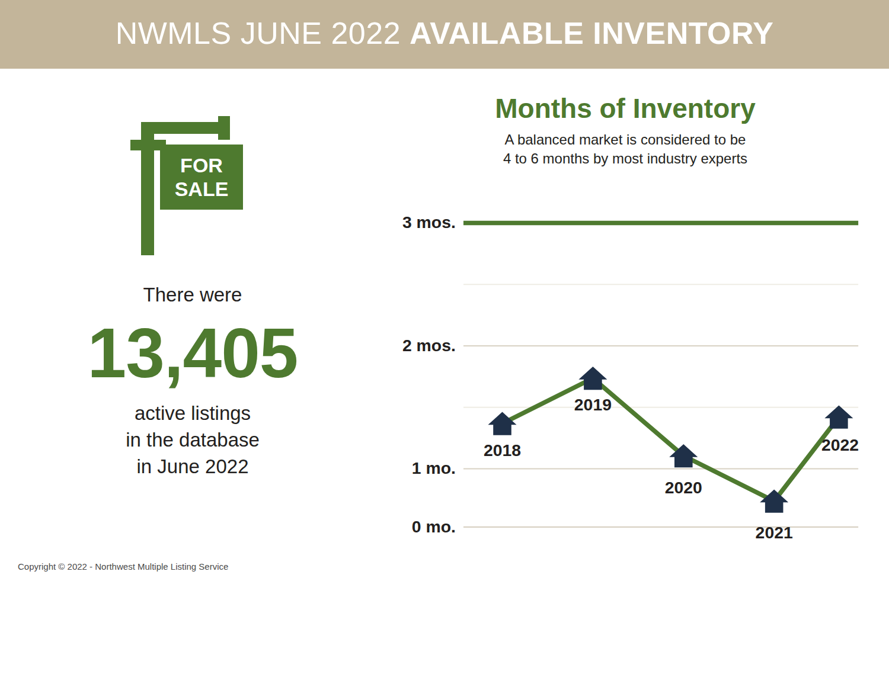NWMLS June 2022 Available Inventory
FOR SALE
There were
13,405
active listings
in the database
in June 2022
Months of Inventory
A balanced market is considered to be
4 to 6 months by most industry experts
3 mos. 2 mos. 1 mo. 0 mo. 2018 2019 2020 2021 2022
Copyright © 2022 - Northwest Multiple Listing Service